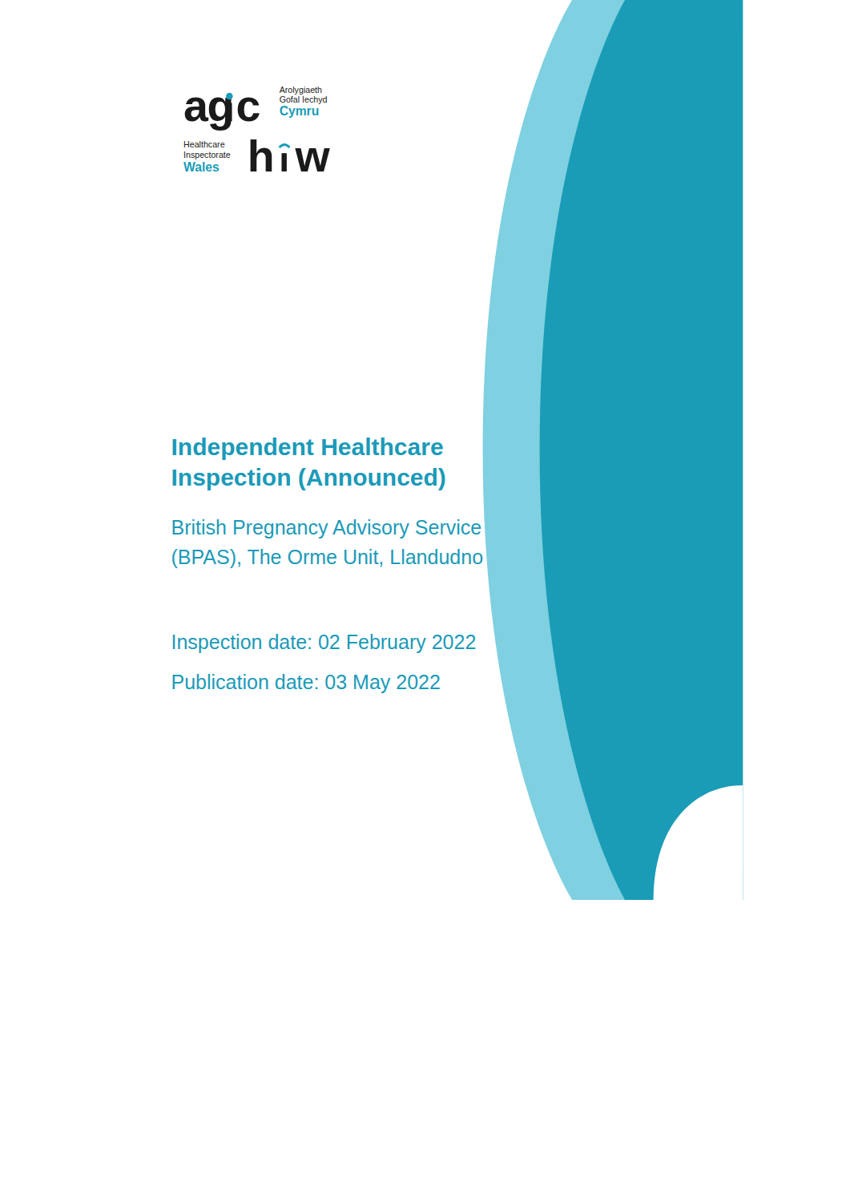ag c Arolygiaeth Gofal Iechyd Cymru Healthcare Inspectorate Wales h w
Independent Healthcare Inspection (Announced)
British Pregnancy Advisory Service (BPAS), The Orme Unit, Llandudno
Inspection date: 02 February 2022
Publication date: 03 May 2022